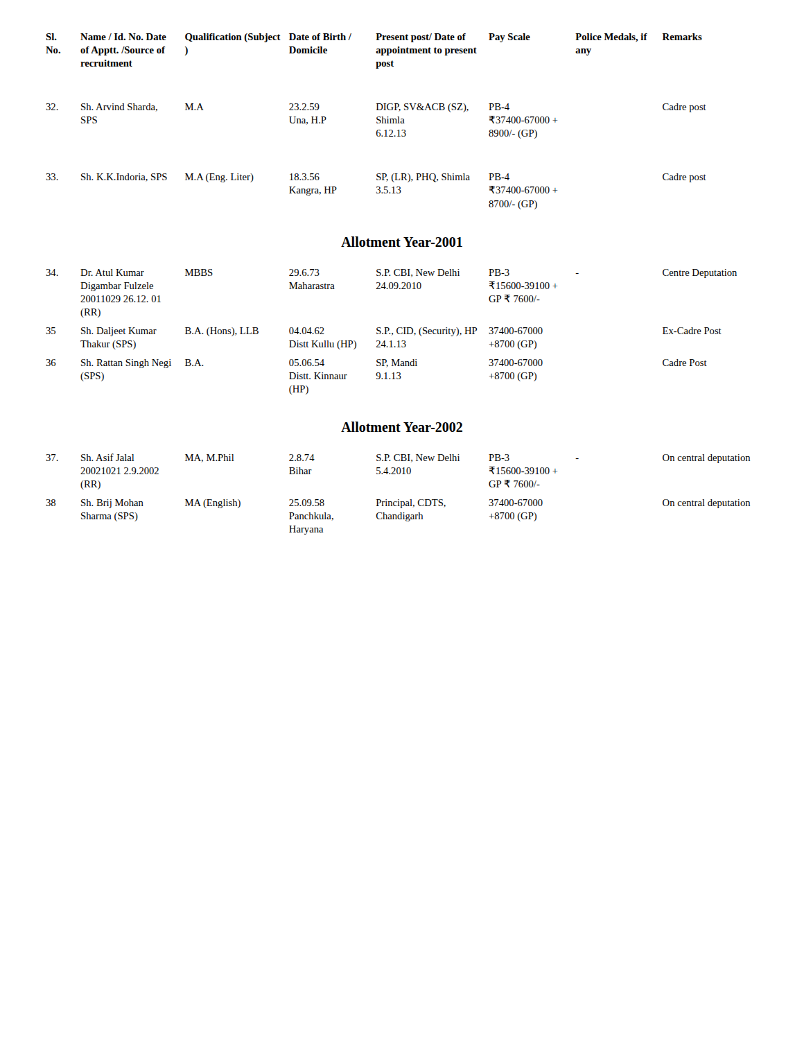| Sl. No. | Name / Id. No. Date of Apptt. /Source of recruitment | Qualification (Subject ) | Date of Birth / Domicile | Present post/ Date of appointment to present post | Pay Scale | Police Medals, if any | Remarks |
| --- | --- | --- | --- | --- | --- | --- | --- |
| 32. | Sh. Arvind Sharda, SPS | M.A | 23.2.59 Una, H.P | DIGP, SV&ACB (SZ), Shimla 6.12.13 | PB-4 ₹ 37400-67000 + 8900/- (GP) | | Cadre post |
| 33. | Sh. K.K.Indoria, SPS | M.A (Eng. Liter) | 18.3.56 Kangra, HP | SP, (LR), PHQ, Shimla 3.5.13 | PB-4 ₹ 37400-67000 + 8700/- (GP) | | Cadre post |
Allotment Year-2001
| 34. | Dr. Atul Kumar Digambar Fulzele 20011029 26.12. 01 (RR) | MBBS | 29.6.73 Maharastra | S.P. CBI, New Delhi 24.09.2010 | PB-3 ₹ 15600-39100 + GP ₹ 7600/- | - | Centre Deputation |
| 35 | Sh. Daljeet Kumar Thakur (SPS) | B.A. (Hons), LLB | 04.04.62 Distt Kullu (HP) | S.P., CID, (Security), HP 24.1.13 | 37400-67000 +8700 (GP) | | Ex-Cadre Post |
| 36 | Sh. Rattan Singh Negi (SPS) | B.A. | 05.06.54 Distt. Kinnaur (HP) | SP, Mandi 9.1.13 | 37400-67000 +8700 (GP) | | Cadre Post |
Allotment Year-2002
| 37. | Sh. Asif Jalal 20021021 2.9.2002 (RR) | MA, M.Phil | 2.8.74 Bihar | S.P. CBI, New Delhi 5.4.2010 | PB-3 ₹ 15600-39100 + GP ₹ 7600/- | - | On central deputation |
| 38 | Sh. Brij Mohan Sharma (SPS) | MA (English) | 25.09.58 Panchkula, Haryana | Principal, CDTS, Chandigarh | 37400-67000 +8700 (GP) | | On central deputation |